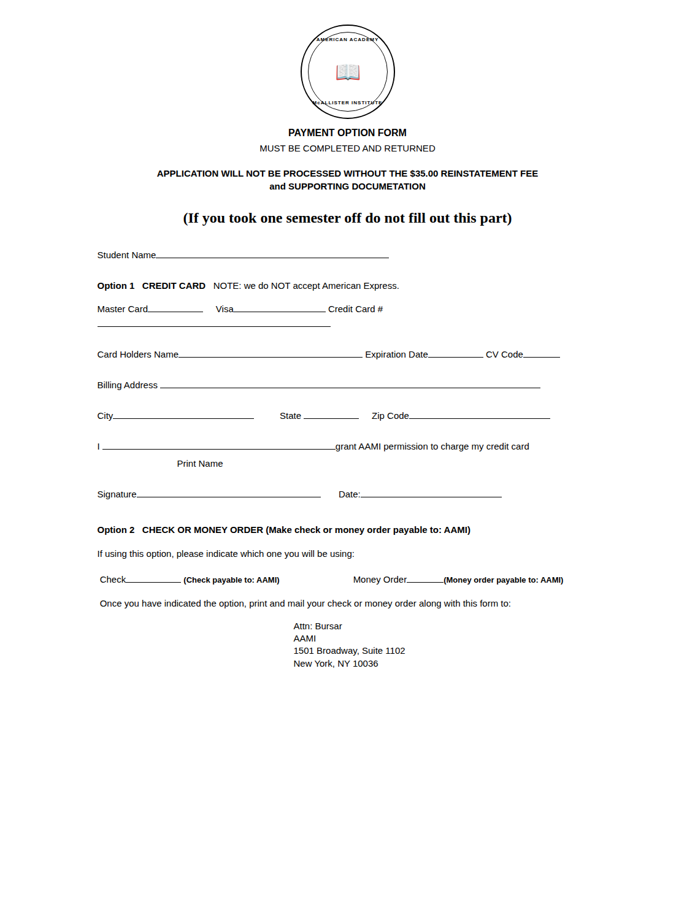AMERICAN ACADEMY
📖
McALLISTER INSTITUTE
PAYMENT OPTION FORM
MUST BE COMPLETED AND RETURNED
APPLICATION WILL NOT BE PROCESSED WITHOUT THE $35.00 REINSTATEMENT FEE
and SUPPORTING DOCUMETATION
(If you took one semester off do not fill out this part)
Student Name
Option 1 CREDIT CARD NOTE: we do NOT accept American Express.
Master Card Visa Credit Card #
Card Holders Name Expiration Date CV Code
Billing Address
City State Zip Code
I grant AAMI permission to charge my credit card
Print Name
Signature Date:
Option 2 CHECK OR MONEY ORDER (Make check or money order payable to: AAMI)
If using this option, please indicate which one you will be using:
Check (Check payable to: AAMI) Money Order (Money order payable to: AAMI)
Once you have indicated the option, print and mail your check or money order along with this form to:
Attn: Bursar
AAMI
1501 Broadway, Suite 1102
New York, NY 10036